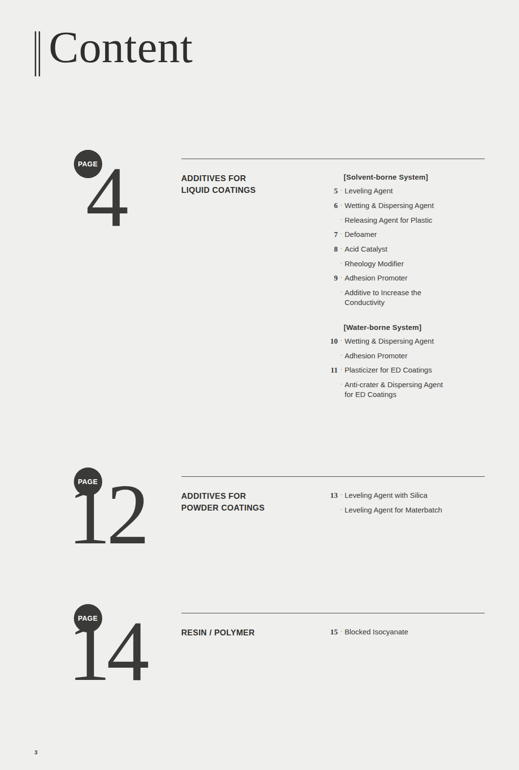Content
PAGE
4
ADDITIVES FOR
LIQUID COATINGS
[Solvent-borne System]
5·Leveling Agent
6·Wetting & Dispersing Agent
·Releasing Agent for Plastic
7·Defoamer
8·Acid Catalyst
·Rheology Modifier
9·Adhesion Promoter
·Additive to Increase the
Conductivity
[Water-borne System]
10·Wetting & Dispersing Agent
·Adhesion Promoter
11·Plasticizer for ED Coatings
·Anti-crater & Dispersing Agent
for ED Coatings
PAGE
12
ADDITIVES FOR
POWDER COATINGS
13·Leveling Agent with Silica
·Leveling Agent for Materbatch
PAGE
14
RESIN / POLYMER
15·Blocked Isocyanate
3